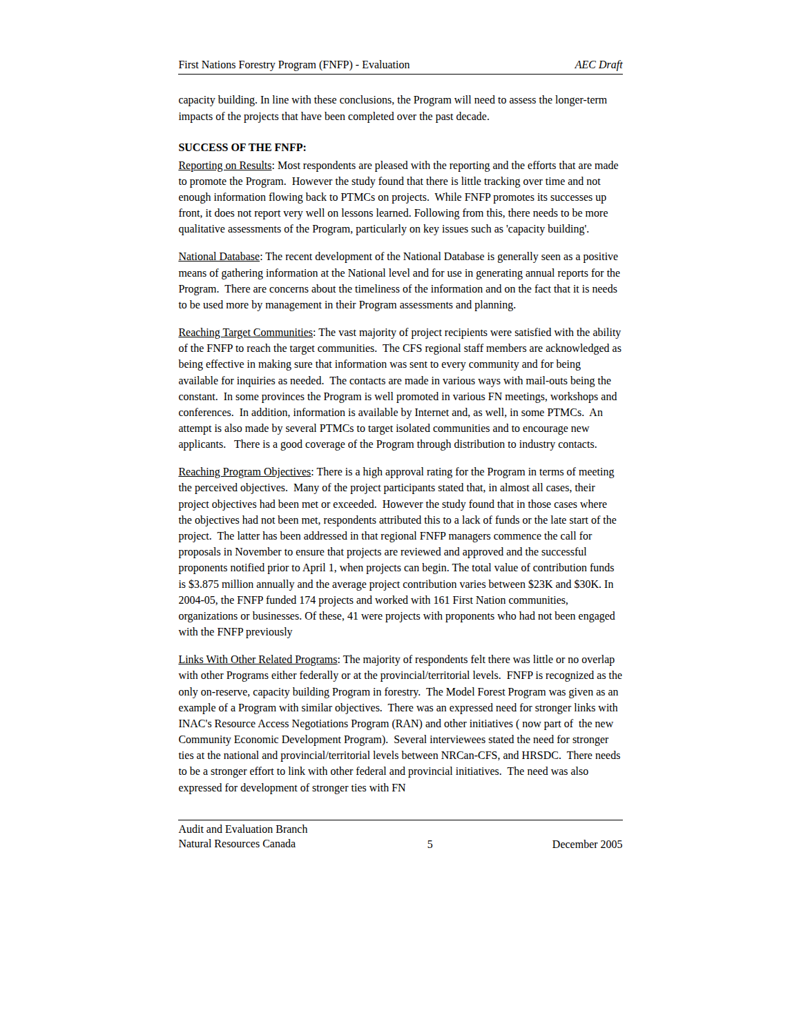First Nations Forestry Program (FNFP) - Evaluation AEC Draft
capacity building. In line with these conclusions, the Program will need to assess the longer-term impacts of the projects that have been completed over the past decade.
Success of the FNFP:
Reporting on Results: Most respondents are pleased with the reporting and the efforts that are made to promote the Program. However the study found that there is little tracking over time and not enough information flowing back to PTMCs on projects. While FNFP promotes its successes up front, it does not report very well on lessons learned. Following from this, there needs to be more qualitative assessments of the Program, particularly on key issues such as 'capacity building'.
National Database: The recent development of the National Database is generally seen as a positive means of gathering information at the National level and for use in generating annual reports for the Program. There are concerns about the timeliness of the information and on the fact that it is needs to be used more by management in their Program assessments and planning.
Reaching Target Communities: The vast majority of project recipients were satisfied with the ability of the FNFP to reach the target communities. The CFS regional staff members are acknowledged as being effective in making sure that information was sent to every community and for being available for inquiries as needed. The contacts are made in various ways with mail-outs being the constant. In some provinces the Program is well promoted in various FN meetings, workshops and conferences. In addition, information is available by Internet and, as well, in some PTMCs. An attempt is also made by several PTMCs to target isolated communities and to encourage new applicants. There is a good coverage of the Program through distribution to industry contacts.
Reaching Program Objectives: There is a high approval rating for the Program in terms of meeting the perceived objectives. Many of the project participants stated that, in almost all cases, their project objectives had been met or exceeded. However the study found that in those cases where the objectives had not been met, respondents attributed this to a lack of funds or the late start of the project. The latter has been addressed in that regional FNFP managers commence the call for proposals in November to ensure that projects are reviewed and approved and the successful proponents notified prior to April 1, when projects can begin. The total value of contribution funds is $3.875 million annually and the average project contribution varies between $23K and $30K. In 2004-05, the FNFP funded 174 projects and worked with 161 First Nation communities, organizations or businesses. Of these, 41 were projects with proponents who had not been engaged with the FNFP previously
Links With Other Related Programs: The majority of respondents felt there was little or no overlap with other Programs either federally or at the provincial/territorial levels. FNFP is recognized as the only on-reserve, capacity building Program in forestry. The Model Forest Program was given as an example of a Program with similar objectives. There was an expressed need for stronger links with INAC's Resource Access Negotiations Program (RAN) and other initiatives ( now part of the new Community Economic Development Program). Several interviewees stated the need for stronger ties at the national and provincial/territorial levels between NRCan-CFS, and HRSDC. There needs to be a stronger effort to link with other federal and provincial initiatives. The need was also expressed for development of stronger ties with FN
Audit and Evaluation Branch
Natural Resources Canada
5
December 2005